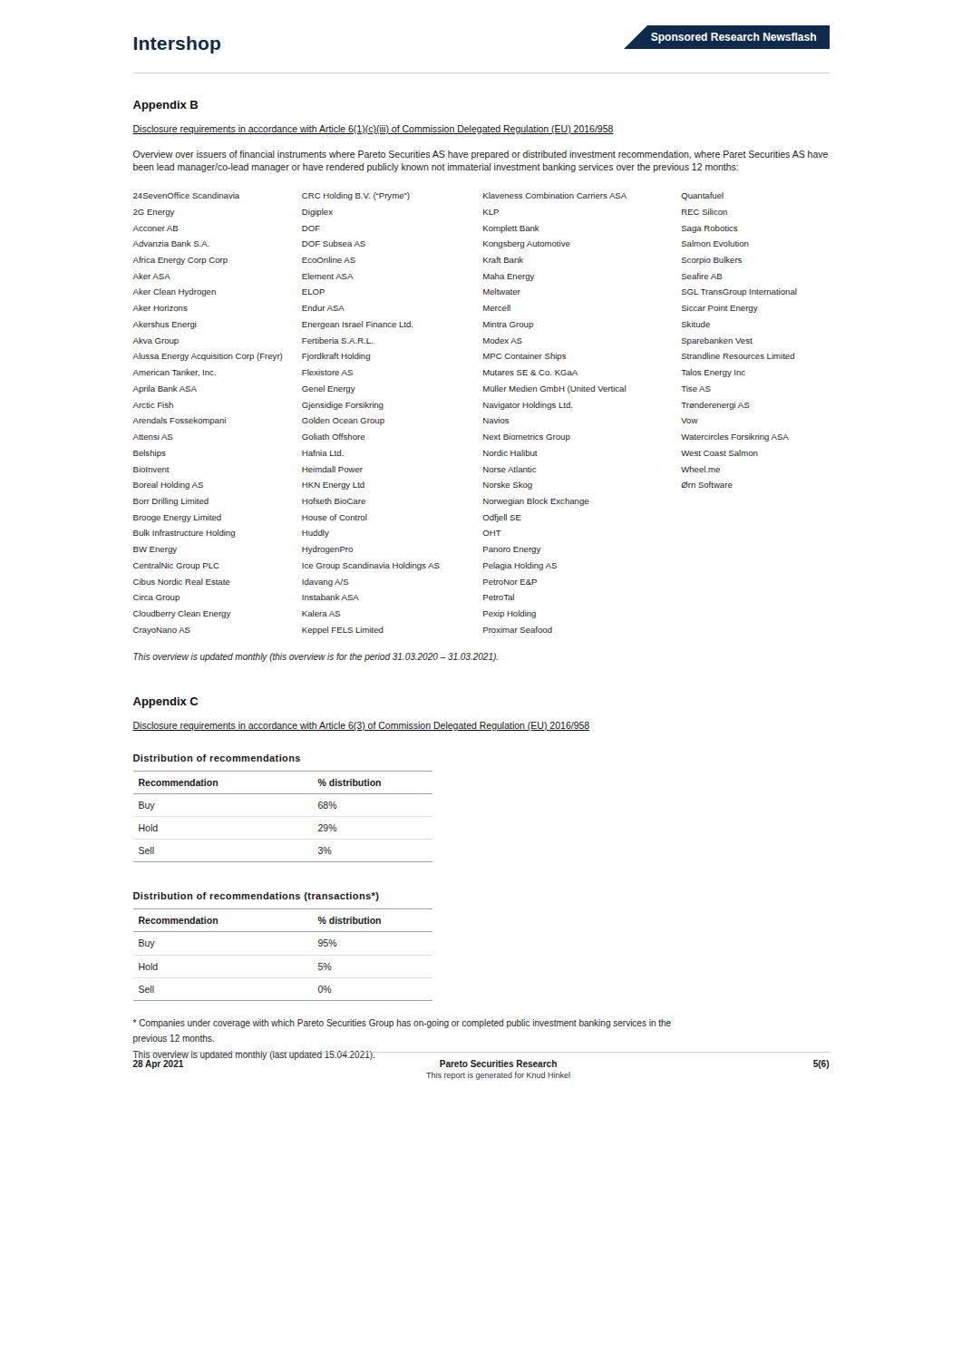Intershop
Sponsored Research Newsflash
Appendix B
Disclosure requirements in accordance with Article 6(1)(c)(iii) of Commission Delegated Regulation (EU) 2016/958
Overview over issuers of financial instruments where Pareto Securities AS have prepared or distributed investment recommendation, where Paret Securities AS have been lead manager/co-lead manager or have rendered publicly known not immaterial investment banking services over the previous 12 months:
24SevenOffice Scandinavia
CRC Holding B.V. (“Pryme”)
Klaveness Combination Carriers ASA
Quantafuel
2G Energy
Digiplex
KLP
REC Silicon
Acconer AB
DOF
Komplett Bank
Saga Robotics
Advanzia Bank S.A.
DOF Subsea AS
Kongsberg Automotive
Salmon Evolution
Africa Energy Corp Corp
EcoOnline AS
Kraft Bank
Scorpio Bulkers
Aker ASA
Element ASA
Maha Energy
Seafire AB
Aker Clean Hydrogen
ELOP
Meltwater
SGL TransGroup International
Aker Horizons
Endur ASA
Mercell
Siccar Point Energy
Akershus Energi
Energean Israel Finance Ltd.
Mintra Group
Skitude
Akva Group
Fertiberia S.A.R.L.
Modex AS
Sparebanken Vest
Alussa Energy Acquisition Corp (Freyr)
Fjordkraft Holding
MPC Container Ships
Strandline Resources Limited
American Tanker, Inc.
Flexistore AS
Mutares SE & Co. KGaA
Talos Energy Inc
Aprila Bank ASA
Genel Energy
Müller Medien GmbH (United Vertical
Tise AS
Arctic Fish
Gjensidige Forsikring
Navigator Holdings Ltd.
Trønderenergi AS
Arendals Fossekompani
Golden Ocean Group
Navios
Vow
Attensi AS
Goliath Offshore
Next Biometrics Group
Watercircles Forsikring ASA
Belships
Hafnia Ltd.
Nordic Halibut
West Coast Salmon
BioInvent
Heimdall Power
Norse Atlantic
Wheel.me
Boreal Holding AS
HKN Energy Ltd
Norske Skog
Ørn Software
Borr Drilling Limited
Hofseth BioCare
Norwegian Block Exchange
Brooge Energy Limited
House of Control
Odfjell SE
Bulk Infrastructure Holding
Huddly
OHT
BW Energy
HydrogenPro
Panoro Energy
CentralNic Group PLC
Ice Group Scandinavia Holdings AS
Pelagia Holding AS
Cibus Nordic Real Estate
Idavang A/S
PetroNor E&P
Circa Group
Instabank ASA
PetroTal
Cloudberry Clean Energy
Kalera AS
Pexip Holding
CrayoNano AS
Keppel FELS Limited
Proximar Seafood
This overview is updated monthly (this overview is for the period 31.03.2020 – 31.03.2021).
Appendix C
Disclosure requirements in accordance with Article 6(3) of Commission Delegated Regulation (EU) 2016/958
Distribution of recommendations
| Recommendation | % distribution |
| --- | --- |
| Buy | 68% |
| Hold | 29% |
| Sell | 3% |
Distribution of recommendations (transactions*)
| Recommendation | % distribution |
| --- | --- |
| Buy | 95% |
| Hold | 5% |
| Sell | 0% |
* Companies under coverage with which Pareto Securities Group has on-going or completed public investment banking services in the
previous 12 months.
This overview is updated monthly (last updated 15.04.2021).
28 Apr 2021
Pareto Securities Research
This report is generated for Knud Hinkel
5(6)